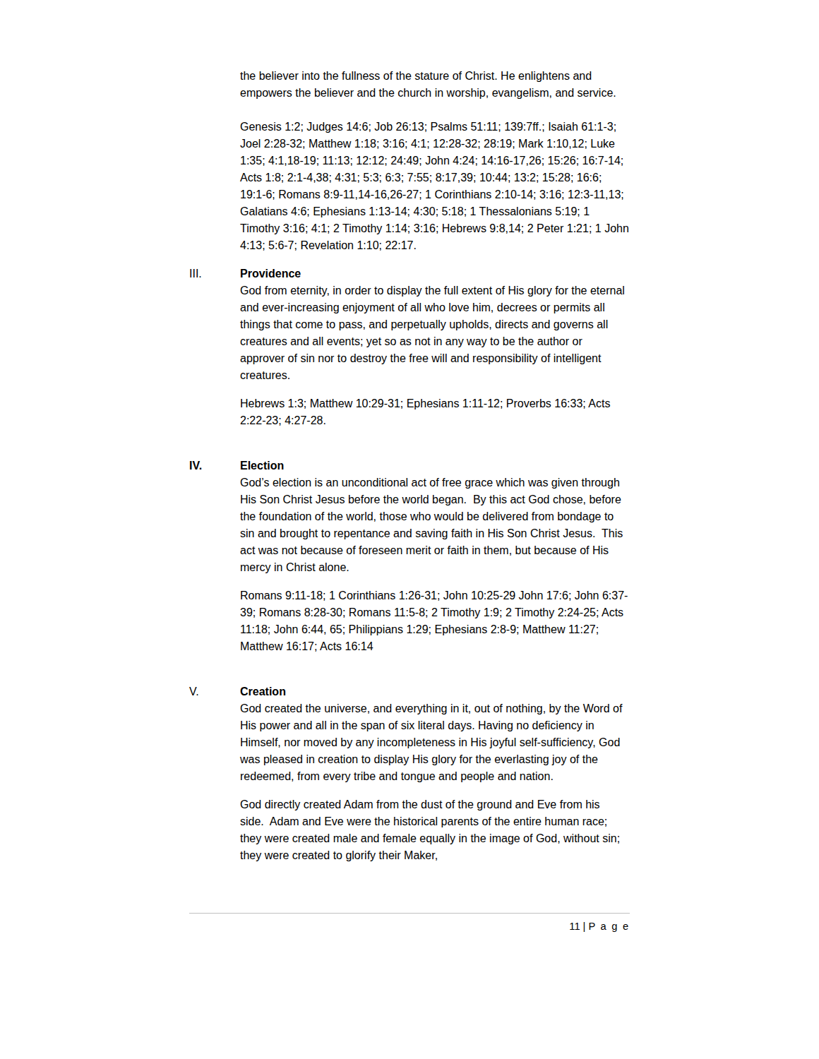the believer into the fullness of the stature of Christ. He enlightens and empowers the believer and the church in worship, evangelism, and service.
Genesis 1:2; Judges 14:6; Job 26:13; Psalms 51:11; 139:7ff.; Isaiah 61:1-3; Joel 2:28-32; Matthew 1:18; 3:16; 4:1; 12:28-32; 28:19; Mark 1:10,12; Luke 1:35; 4:1,18-19; 11:13; 12:12; 24:49; John 4:24; 14:16-17,26; 15:26; 16:7-14; Acts 1:8; 2:1-4,38; 4:31; 5:3; 6:3; 7:55; 8:17,39; 10:44; 13:2; 15:28; 16:6; 19:1-6; Romans 8:9-11,14-16,26-27; 1 Corinthians 2:10-14; 3:16; 12:3-11,13; Galatians 4:6; Ephesians 1:13-14; 4:30; 5:18; 1 Thessalonians 5:19; 1 Timothy 3:16; 4:1; 2 Timothy 1:14; 3:16; Hebrews 9:8,14; 2 Peter 1:21; 1 John 4:13; 5:6-7; Revelation 1:10; 22:17.
III.
Providence
God from eternity, in order to display the full extent of His glory for the eternal and ever-increasing enjoyment of all who love him, decrees or permits all things that come to pass, and perpetually upholds, directs and governs all creatures and all events; yet so as not in any way to be the author or approver of sin nor to destroy the free will and responsibility of intelligent creatures.
Hebrews 1:3; Matthew 10:29-31; Ephesians 1:11-12; Proverbs 16:33; Acts 2:22-23; 4:27-28.
IV.
Election
God’s election is an unconditional act of free grace which was given through His Son Christ Jesus before the world began. By this act God chose, before the foundation of the world, those who would be delivered from bondage to sin and brought to repentance and saving faith in His Son Christ Jesus. This act was not because of foreseen merit or faith in them, but because of His mercy in Christ alone.
Romans 9:11-18; 1 Corinthians 1:26-31; John 10:25-29 John 17:6; John 6:37-39; Romans 8:28-30; Romans 11:5-8; 2 Timothy 1:9; 2 Timothy 2:24-25; Acts 11:18; John 6:44, 65; Philippians 1:29; Ephesians 2:8-9; Matthew 11:27; Matthew 16:17; Acts 16:14
V.
Creation
God created the universe, and everything in it, out of nothing, by the Word of His power and all in the span of six literal days. Having no deficiency in Himself, nor moved by any incompleteness in His joyful self-sufficiency, God was pleased in creation to display His glory for the everlasting joy of the redeemed, from every tribe and tongue and people and nation.
God directly created Adam from the dust of the ground and Eve from his side. Adam and Eve were the historical parents of the entire human race; they were created male and female equally in the image of God, without sin; they were created to glorify their Maker,
11 | P a g e